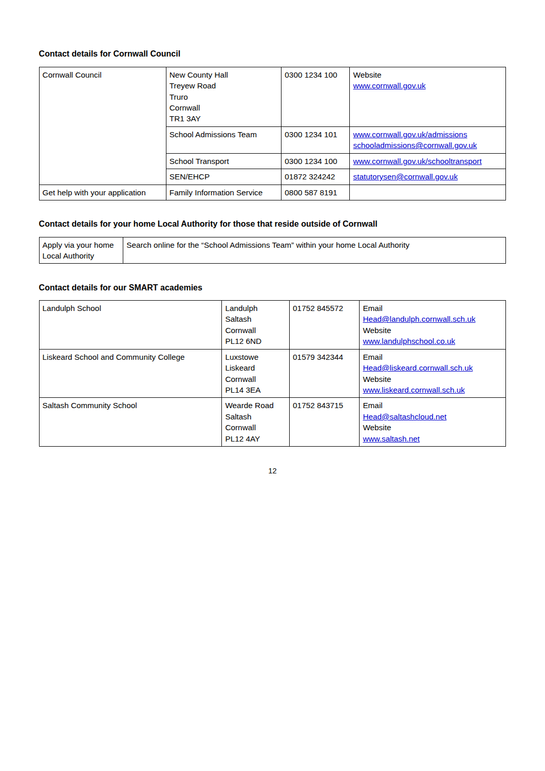Contact details for Cornwall Council
| Cornwall Council | New County Hall Treyew Road Truro Cornwall TR1 3AY | 0300 1234 100 | Website www.cornwall.gov.uk |
| School Admissions Team | 0300 1234 101 | www.cornwall.gov.uk/admissions schooladmissions@cornwall.gov.uk |
| School Transport | 0300 1234 100 | www.cornwall.gov.uk/schooltransport |
| SEN/EHCP | 01872 324242 | statutorysen@cornwall.gov.uk |
| Get help with your application | Family Information Service | 0800 587 8191 | |
Contact details for your home Local Authority for those that reside outside of Cornwall
| Apply via your home Local Authority | Search online for the “School Admissions Team” within your home Local Authority |
Contact details for our SMART academies
| Landulph School | Landulph Saltash Cornwall PL12 6ND | 01752 845572 | Email Head@landulph.cornwall.sch.uk Website www.landulphschool.co.uk |
| Liskeard School and Community College | Luxstowe Liskeard Cornwall PL14 3EA | 01579 342344 | Email Head@liskeard.cornwall.sch.uk Website www.liskeard.cornwall.sch.uk |
| Saltash Community School | Wearde Road Saltash Cornwall PL12 4AY | 01752 843715 | Email Head@saltashcloud.net Website www.saltash.net |
12